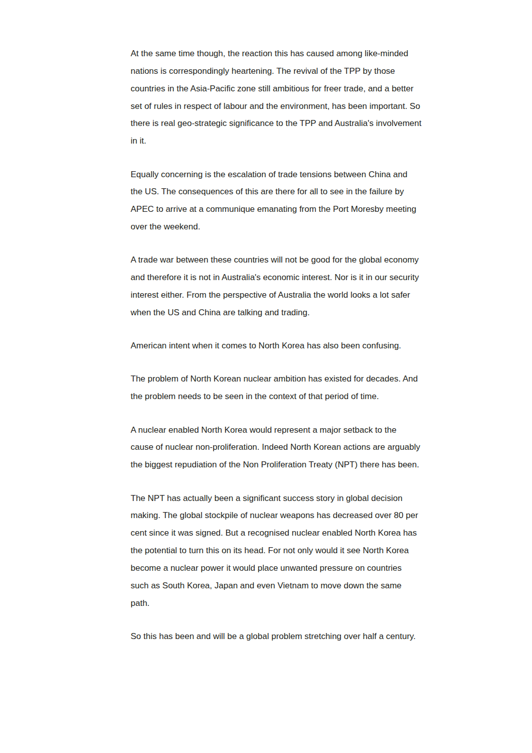At the same time though, the reaction this has caused among like-minded nations is correspondingly heartening. The revival of the TPP by those countries in the Asia-Pacific zone still ambitious for freer trade, and a better set of rules in respect of labour and the environment, has been important. So there is real geo-strategic significance to the TPP and Australia's involvement in it.
Equally concerning is the escalation of trade tensions between China and the US. The consequences of this are there for all to see in the failure by APEC to arrive at a communique emanating from the Port Moresby meeting over the weekend.
A trade war between these countries will not be good for the global economy and therefore it is not in Australia's economic interest. Nor is it in our security interest either. From the perspective of Australia the world looks a lot safer when the US and China are talking and trading.
American intent when it comes to North Korea has also been confusing.
The problem of North Korean nuclear ambition has existed for decades. And the problem needs to be seen in the context of that period of time.
A nuclear enabled North Korea would represent a major setback to the cause of nuclear non-proliferation. Indeed North Korean actions are arguably the biggest repudiation of the Non Proliferation Treaty (NPT) there has been.
The NPT has actually been a significant success story in global decision making. The global stockpile of nuclear weapons has decreased over 80 per cent since it was signed. But a recognised nuclear enabled North Korea has the potential to turn this on its head. For not only would it see North Korea become a nuclear power it would place unwanted pressure on countries such as South Korea, Japan and even Vietnam to move down the same path.
So this has been and will be a global problem stretching over half a century.